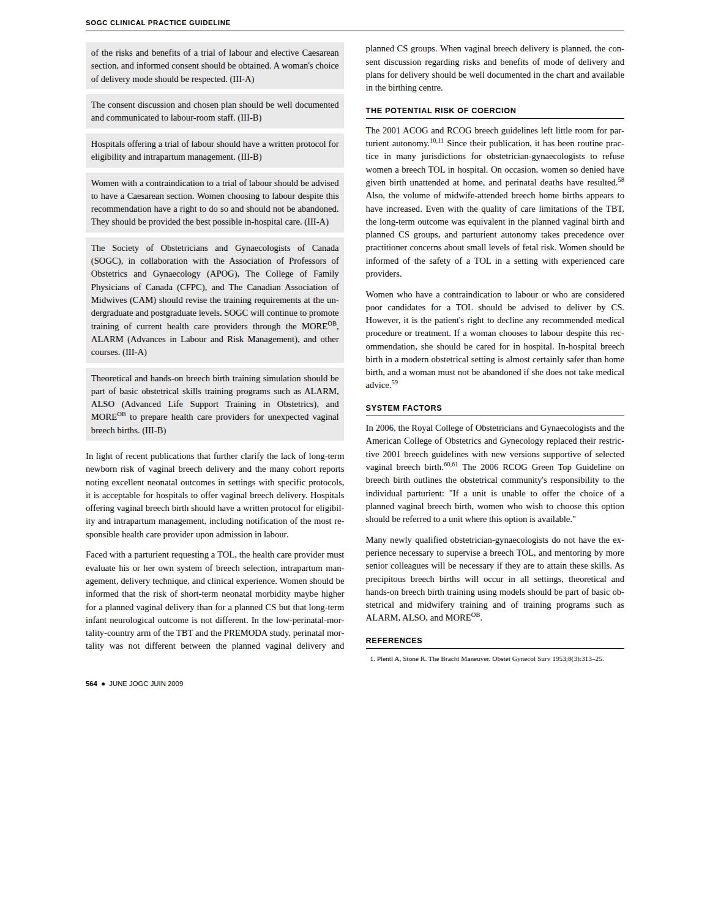SOGC CLINICAL PRACTICE GUIDELINE
of the risks and benefits of a trial of labour and elective Caesarean section, and informed consent should be obtained. A woman's choice of delivery mode should be respected. (III-A)
The consent discussion and chosen plan should be well documented and communicated to labour-room staff. (III-B)
Hospitals offering a trial of labour should have a written protocol for eligibility and intrapartum management. (III-B)
Women with a contraindication to a trial of labour should be advised to have a Caesarean section. Women choosing to labour despite this recommendation have a right to do so and should not be abandoned. They should be provided the best possible in-hospital care. (III-A)
The Society of Obstetricians and Gynaecologists of Canada (SOGC), in collaboration with the Association of Professors of Obstetrics and Gynaecology (APOG), The College of Family Physicians of Canada (CFPC), and The Canadian Association of Midwives (CAM) should revise the training requirements at the undergraduate and postgraduate levels. SOGC will continue to promote training of current health care providers through the MOREOB, ALARM (Advances in Labour and Risk Management), and other courses. (III-A)
Theoretical and hands-on breech birth training simulation should be part of basic obstetrical skills training programs such as ALARM, ALSO (Advanced Life Support Training in Obstetrics), and MOREOB to prepare health care providers for unexpected vaginal breech births. (III-B)
In light of recent publications that further clarify the lack of long-term newborn risk of vaginal breech delivery and the many cohort reports noting excellent neonatal outcomes in settings with specific protocols, it is acceptable for hospitals to offer vaginal breech delivery. Hospitals offering vaginal breech birth should have a written protocol for eligibility and intrapartum management, including notification of the most responsible health care provider upon admission in labour.
Faced with a parturient requesting a TOL, the health care provider must evaluate his or her own system of breech selection, intrapartum management, delivery technique, and clinical experience. Women should be informed that the risk of short-term neonatal morbidity maybe higher for a planned vaginal delivery than for a planned CS but that long-term infant neurological outcome is not different. In the low-perinatal-mortality-country arm of the TBT and the PREMODA study, perinatal mortality was not different between the planned vaginal delivery and planned CS groups. When vaginal breech delivery is planned, the consent discussion regarding risks and benefits of mode of delivery and plans for delivery should be well documented in the chart and available in the birthing centre.
THE POTENTIAL RISK OF COERCION
The 2001 ACOG and RCOG breech guidelines left little room for parturient autonomy.10,11 Since their publication, it has been routine practice in many jurisdictions for obstetrician-gynaecologists to refuse women a breech TOL in hospital. On occasion, women so denied have given birth unattended at home, and perinatal deaths have resulted.58 Also, the volume of midwife-attended breech home births appears to have increased. Even with the quality of care limitations of the TBT, the long-term outcome was equivalent in the planned vaginal birth and planned CS groups, and parturient autonomy takes precedence over practitioner concerns about small levels of fetal risk. Women should be informed of the safety of a TOL in a setting with experienced care providers.
Women who have a contraindication to labour or who are considered poor candidates for a TOL should be advised to deliver by CS. However, it is the patient's right to decline any recommended medical procedure or treatment. If a woman chooses to labour despite this recommendation, she should be cared for in hospital. In-hospital breech birth in a modern obstetrical setting is almost certainly safer than home birth, and a woman must not be abandoned if she does not take medical advice.59
SYSTEM FACTORS
In 2006, the Royal College of Obstetricians and Gynaecologists and the American College of Obstetrics and Gynecology replaced their restrictive 2001 breech guidelines with new versions supportive of selected vaginal breech birth.60,61 The 2006 RCOG Green Top Guideline on breech birth outlines the obstetrical community's responsibility to the individual parturient: "If a unit is unable to offer the choice of a planned vaginal breech birth, women who wish to choose this option should be referred to a unit where this option is available."
Many newly qualified obstetrician-gynaecologists do not have the experience necessary to supervise a breech TOL, and mentoring by more senior colleagues will be necessary if they are to attain these skills. As precipitous breech births will occur in all settings, theoretical and hands-on breech birth training using models should be part of basic obstetrical and midwifery training and of training programs such as ALARM, ALSO, and MOREOB.
REFERENCES
Plentl A, Stone R. The Bracht Maneuver. Obstet Gynecol Surv 1953;8(3):313–25.
564 ● JUNE JOGC JUIN 2009